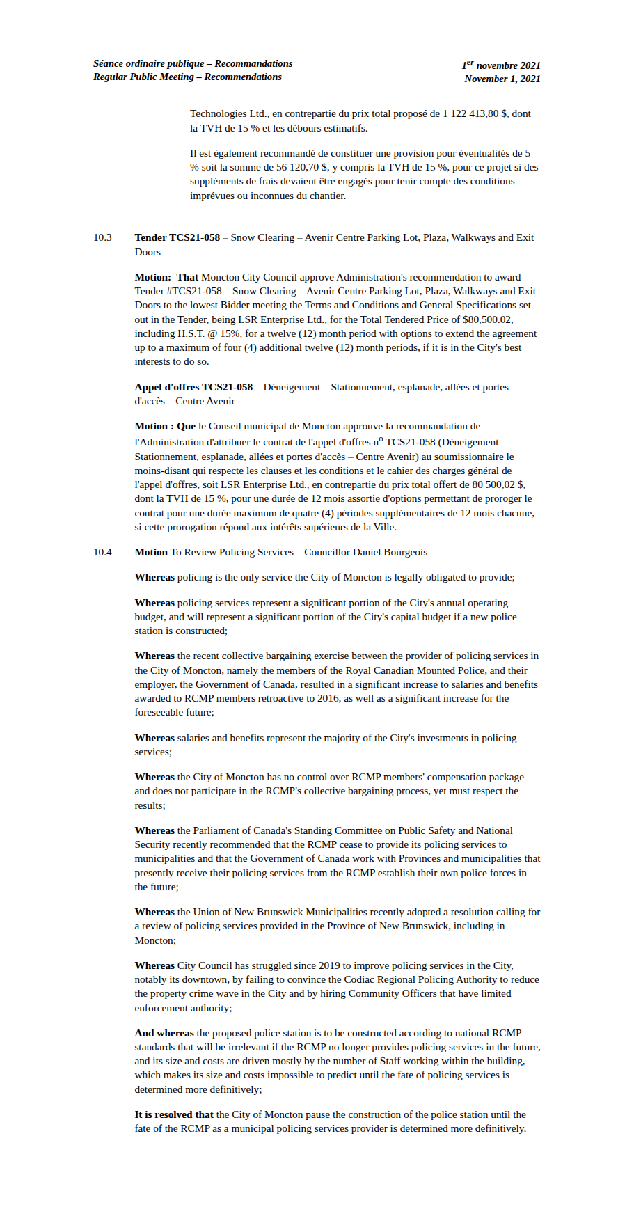Séance ordinaire publique – Recommandations
Regular Public Meeting – Recommendations
1er novembre 2021
November 1, 2021
Technologies Ltd., en contrepartie du prix total proposé de 1 122 413,80 $, dont la TVH de 15 % et les débours estimatifs.
Il est également recommandé de constituer une provision pour éventualités de 5 % soit la somme de 56 120,70 $, y compris la TVH de 15 %, pour ce projet si des suppléments de frais devaient être engagés pour tenir compte des conditions imprévues ou inconnues du chantier.
10.3
Tender TCS21-058 – Snow Clearing – Avenir Centre Parking Lot, Plaza, Walkways and Exit Doors
Motion: That Moncton City Council approve Administration's recommendation to award Tender #TCS21-058 – Snow Clearing – Avenir Centre Parking Lot, Plaza, Walkways and Exit Doors to the lowest Bidder meeting the Terms and Conditions and General Specifications set out in the Tender, being LSR Enterprise Ltd., for the Total Tendered Price of $80,500.02, including H.S.T. @ 15%, for a twelve (12) month period with options to extend the agreement up to a maximum of four (4) additional twelve (12) month periods, if it is in the City's best interests to do so.
Appel d'offres TCS21-058 – Déneigement – Stationnement, esplanade, allées et portes d'accès – Centre Avenir
Motion : Que le Conseil municipal de Moncton approuve la recommandation de l'Administration d'attribuer le contrat de l'appel d'offres no TCS21-058 (Déneigement – Stationnement, esplanade, allées et portes d'accès – Centre Avenir) au soumissionnaire le moins-disant qui respecte les clauses et les conditions et le cahier des charges général de l'appel d'offres, soit LSR Enterprise Ltd., en contrepartie du prix total offert de 80 500,02 $, dont la TVH de 15 %, pour une durée de 12 mois assortie d'options permettant de proroger le contrat pour une durée maximum de quatre (4) périodes supplémentaires de 12 mois chacune, si cette prorogation répond aux intérêts supérieurs de la Ville.
10.4
Motion To Review Policing Services – Councillor Daniel Bourgeois
Whereas policing is the only service the City of Moncton is legally obligated to provide;
Whereas policing services represent a significant portion of the City's annual operating budget, and will represent a significant portion of the City's capital budget if a new police station is constructed;
Whereas the recent collective bargaining exercise between the provider of policing services in the City of Moncton, namely the members of the Royal Canadian Mounted Police, and their employer, the Government of Canada, resulted in a significant increase to salaries and benefits awarded to RCMP members retroactive to 2016, as well as a significant increase for the foreseeable future;
Whereas salaries and benefits represent the majority of the City's investments in policing services;
Whereas the City of Moncton has no control over RCMP members' compensation package and does not participate in the RCMP's collective bargaining process, yet must respect the results;
Whereas the Parliament of Canada's Standing Committee on Public Safety and National Security recently recommended that the RCMP cease to provide its policing services to municipalities and that the Government of Canada work with Provinces and municipalities that presently receive their policing services from the RCMP establish their own police forces in the future;
Whereas the Union of New Brunswick Municipalities recently adopted a resolution calling for a review of policing services provided in the Province of New Brunswick, including in Moncton;
Whereas City Council has struggled since 2019 to improve policing services in the City, notably its downtown, by failing to convince the Codiac Regional Policing Authority to reduce the property crime wave in the City and by hiring Community Officers that have limited enforcement authority;
And whereas the proposed police station is to be constructed according to national RCMP standards that will be irrelevant if the RCMP no longer provides policing services in the future, and its size and costs are driven mostly by the number of Staff working within the building, which makes its size and costs impossible to predict until the fate of policing services is determined more definitively;
It is resolved that the City of Moncton pause the construction of the police station until the fate of the RCMP as a municipal policing services provider is determined more definitively.